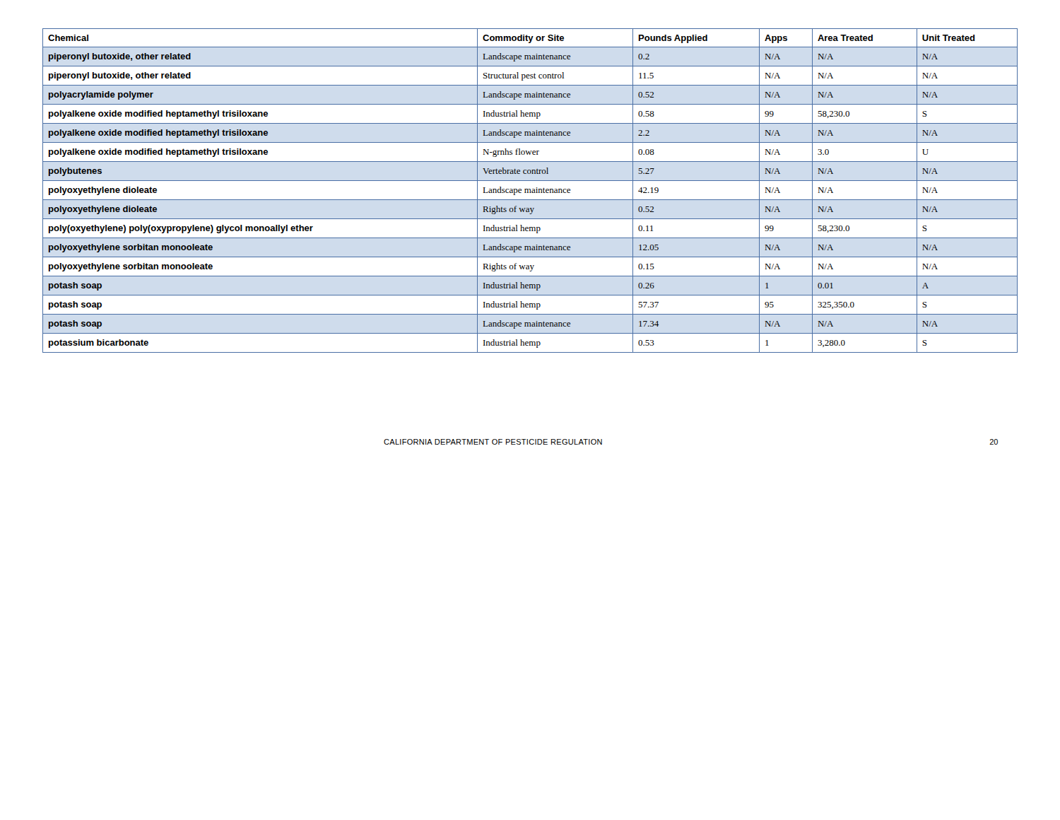Pesticide Use Data
| Chemical | Commodity or Site | Pounds Applied | Apps | Area Treated | Unit Treated |
| --- | --- | --- | --- | --- | --- |
| piperonyl butoxide, other related | Landscape maintenance | 0.2 | N/A | N/A | N/A |
| piperonyl butoxide, other related | Structural pest control | 11.5 | N/A | N/A | N/A |
| polyacrylamide polymer | Landscape maintenance | 0.52 | N/A | N/A | N/A |
| polyalkene oxide modified heptamethyl trisiloxane | Industrial hemp | 0.58 | 99 | 58,230.0 | S |
| polyalkene oxide modified heptamethyl trisiloxane | Landscape maintenance | 2.2 | N/A | N/A | N/A |
| polyalkene oxide modified heptamethyl trisiloxane | N-grnhs flower | 0.08 | N/A | 3.0 | U |
| polybutenes | Vertebrate control | 5.27 | N/A | N/A | N/A |
| polyoxyethylene dioleate | Landscape maintenance | 42.19 | N/A | N/A | N/A |
| polyoxyethylene dioleate | Rights of way | 0.52 | N/A | N/A | N/A |
| poly(oxyethylene) poly(oxypropylene) glycol monoallyl ether | Industrial hemp | 0.11 | 99 | 58,230.0 | S |
| polyoxyethylene sorbitan monooleate | Landscape maintenance | 12.05 | N/A | N/A | N/A |
| polyoxyethylene sorbitan monooleate | Rights of way | 0.15 | N/A | N/A | N/A |
| potash soap | Industrial hemp | 0.26 | 1 | 0.01 | A |
| potash soap | Industrial hemp | 57.37 | 95 | 325,350.0 | S |
| potash soap | Landscape maintenance | 17.34 | N/A | N/A | N/A |
| potassium bicarbonate | Industrial hemp | 0.53 | 1 | 3,280.0 | S |
CALIFORNIA DEPARTMENT OF PESTICIDE REGULATION 20